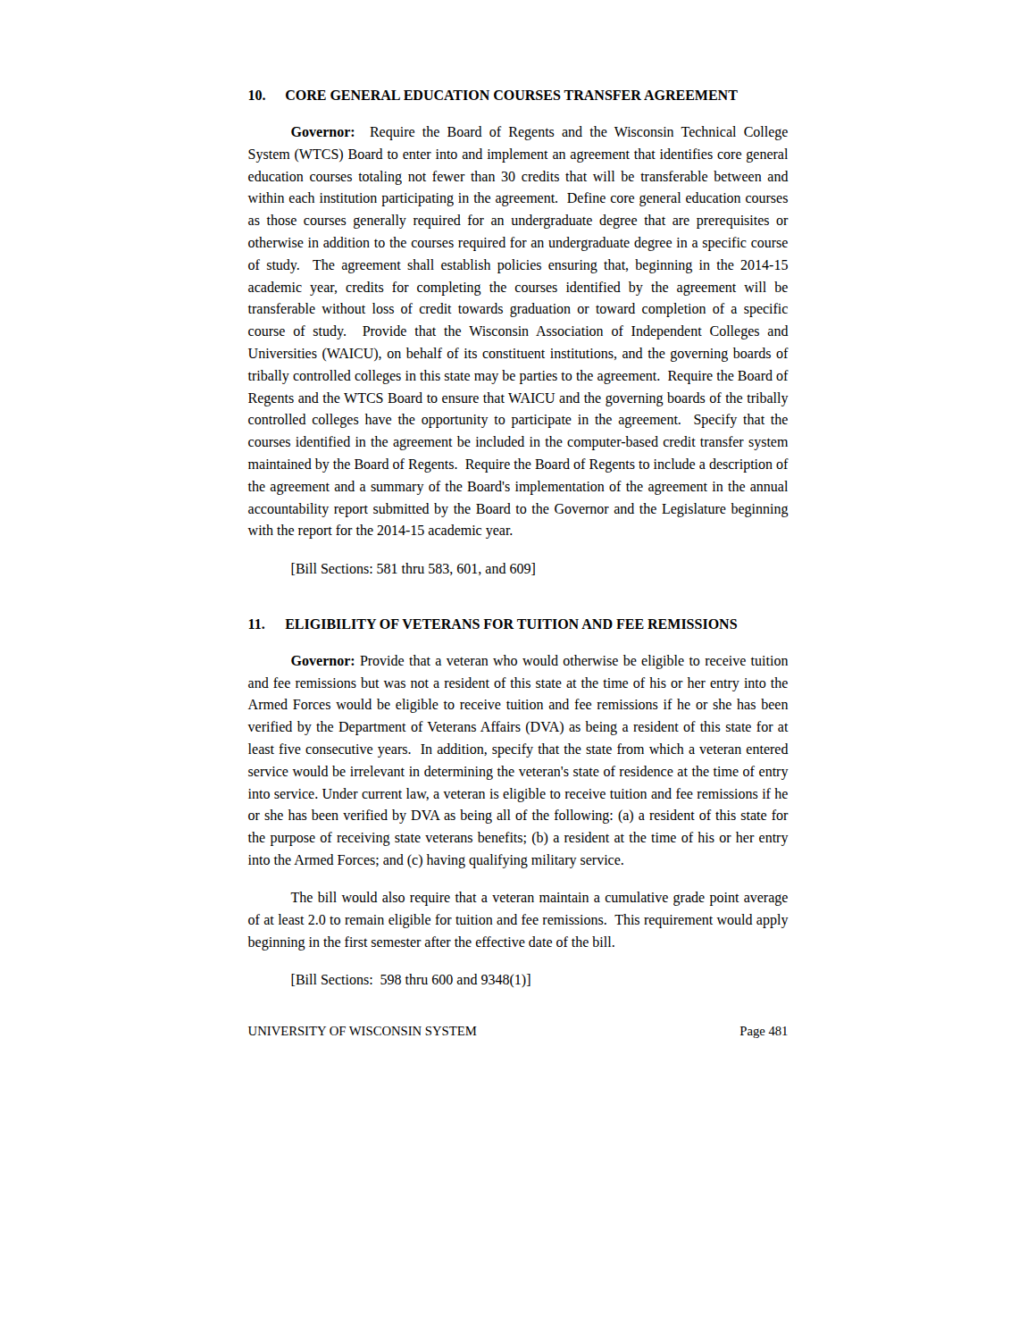10. Core General Education Courses Transfer Agreement
Governor: Require the Board of Regents and the Wisconsin Technical College System (WTCS) Board to enter into and implement an agreement that identifies core general education courses totaling not fewer than 30 credits that will be transferable between and within each institution participating in the agreement. Define core general education courses as those courses generally required for an undergraduate degree that are prerequisites or otherwise in addition to the courses required for an undergraduate degree in a specific course of study. The agreement shall establish policies ensuring that, beginning in the 2014-15 academic year, credits for completing the courses identified by the agreement will be transferable without loss of credit towards graduation or toward completion of a specific course of study. Provide that the Wisconsin Association of Independent Colleges and Universities (WAICU), on behalf of its constituent institutions, and the governing boards of tribally controlled colleges in this state may be parties to the agreement. Require the Board of Regents and the WTCS Board to ensure that WAICU and the governing boards of the tribally controlled colleges have the opportunity to participate in the agreement. Specify that the courses identified in the agreement be included in the computer-based credit transfer system maintained by the Board of Regents. Require the Board of Regents to include a description of the agreement and a summary of the Board's implementation of the agreement in the annual accountability report submitted by the Board to the Governor and the Legislature beginning with the report for the 2014-15 academic year.
[Bill Sections: 581 thru 583, 601, and 609]
11. Eligibility of Veterans for Tuition and Fee Remissions
Governor: Provide that a veteran who would otherwise be eligible to receive tuition and fee remissions but was not a resident of this state at the time of his or her entry into the Armed Forces would be eligible to receive tuition and fee remissions if he or she has been verified by the Department of Veterans Affairs (DVA) as being a resident of this state for at least five consecutive years. In addition, specify that the state from which a veteran entered service would be irrelevant in determining the veteran's state of residence at the time of entry into service. Under current law, a veteran is eligible to receive tuition and fee remissions if he or she has been verified by DVA as being all of the following: (a) a resident of this state for the purpose of receiving state veterans benefits; (b) a resident at the time of his or her entry into the Armed Forces; and (c) having qualifying military service.
The bill would also require that a veteran maintain a cumulative grade point average of at least 2.0 to remain eligible for tuition and fee remissions. This requirement would apply beginning in the first semester after the effective date of the bill.
[Bill Sections: 598 thru 600 and 9348(1)]
University of Wisconsin System Page 481